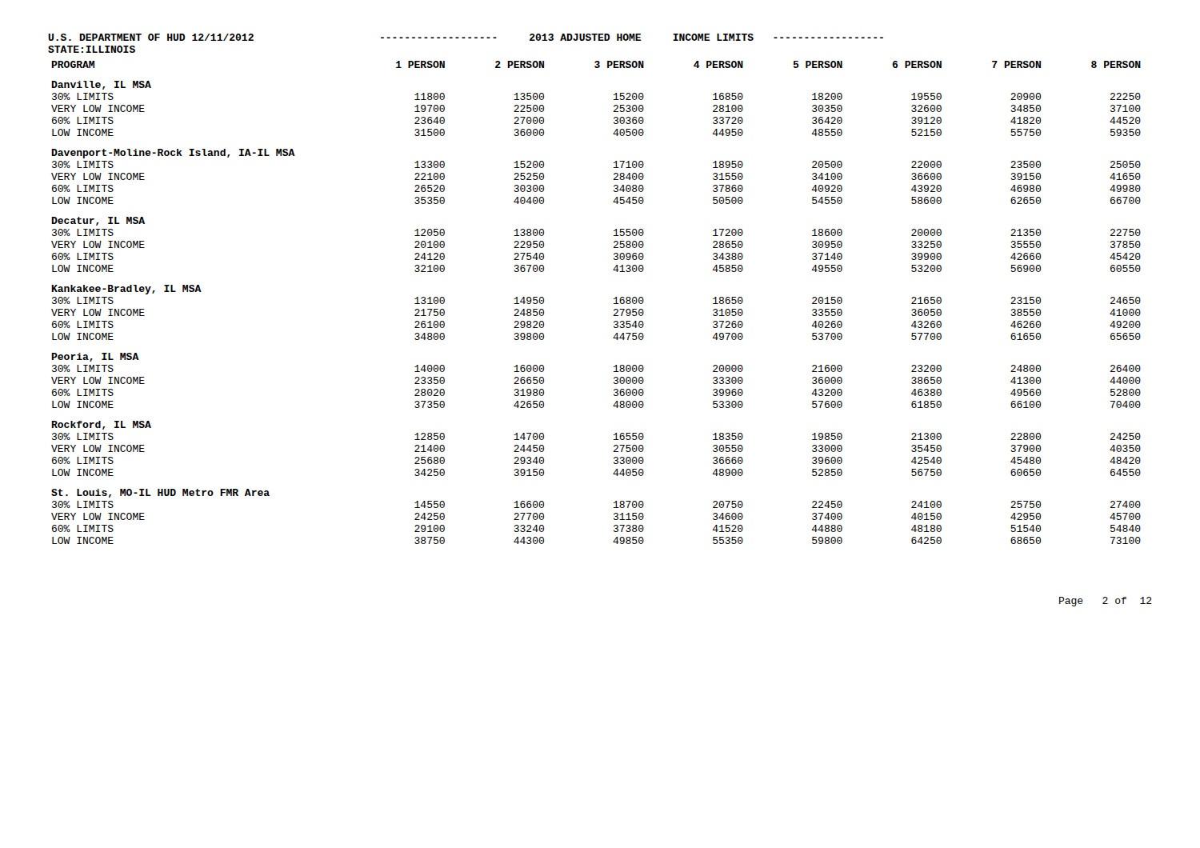| U.S. DEPARTMENT OF HUD 12/11/2012 STATE:ILLINOIS | ------------------- 2013 ADJUSTED HOME INCOME LIMITS ------------------ |
| PROGRAM | 1 PERSON | 2 PERSON | 3 PERSON | 4 PERSON | 5 PERSON | 6 PERSON | 7 PERSON | 8 PERSON |
| --- | --- | --- | --- | --- | --- | --- | --- | --- |
| Danville, IL MSA |
| 30% LIMITS | 11800 | 13500 | 15200 | 16850 | 18200 | 19550 | 20900 | 22250 |
| VERY LOW INCOME | 19700 | 22500 | 25300 | 28100 | 30350 | 32600 | 34850 | 37100 |
| 60% LIMITS | 23640 | 27000 | 30360 | 33720 | 36420 | 39120 | 41820 | 44520 |
| LOW INCOME | 31500 | 36000 | 40500 | 44950 | 48550 | 52150 | 55750 | 59350 |
| Davenport-Moline-Rock Island, IA-IL MSA |
| 30% LIMITS | 13300 | 15200 | 17100 | 18950 | 20500 | 22000 | 23500 | 25050 |
| VERY LOW INCOME | 22100 | 25250 | 28400 | 31550 | 34100 | 36600 | 39150 | 41650 |
| 60% LIMITS | 26520 | 30300 | 34080 | 37860 | 40920 | 43920 | 46980 | 49980 |
| LOW INCOME | 35350 | 40400 | 45450 | 50500 | 54550 | 58600 | 62650 | 66700 |
| Decatur, IL MSA |
| 30% LIMITS | 12050 | 13800 | 15500 | 17200 | 18600 | 20000 | 21350 | 22750 |
| VERY LOW INCOME | 20100 | 22950 | 25800 | 28650 | 30950 | 33250 | 35550 | 37850 |
| 60% LIMITS | 24120 | 27540 | 30960 | 34380 | 37140 | 39900 | 42660 | 45420 |
| LOW INCOME | 32100 | 36700 | 41300 | 45850 | 49550 | 53200 | 56900 | 60550 |
| Kankakee-Bradley, IL MSA |
| 30% LIMITS | 13100 | 14950 | 16800 | 18650 | 20150 | 21650 | 23150 | 24650 |
| VERY LOW INCOME | 21750 | 24850 | 27950 | 31050 | 33550 | 36050 | 38550 | 41000 |
| 60% LIMITS | 26100 | 29820 | 33540 | 37260 | 40260 | 43260 | 46260 | 49200 |
| LOW INCOME | 34800 | 39800 | 44750 | 49700 | 53700 | 57700 | 61650 | 65650 |
| Peoria, IL MSA |
| 30% LIMITS | 14000 | 16000 | 18000 | 20000 | 21600 | 23200 | 24800 | 26400 |
| VERY LOW INCOME | 23350 | 26650 | 30000 | 33300 | 36000 | 38650 | 41300 | 44000 |
| 60% LIMITS | 28020 | 31980 | 36000 | 39960 | 43200 | 46380 | 49560 | 52800 |
| LOW INCOME | 37350 | 42650 | 48000 | 53300 | 57600 | 61850 | 66100 | 70400 |
| Rockford, IL MSA |
| 30% LIMITS | 12850 | 14700 | 16550 | 18350 | 19850 | 21300 | 22800 | 24250 |
| VERY LOW INCOME | 21400 | 24450 | 27500 | 30550 | 33000 | 35450 | 37900 | 40350 |
| 60% LIMITS | 25680 | 29340 | 33000 | 36660 | 39600 | 42540 | 45480 | 48420 |
| LOW INCOME | 34250 | 39150 | 44050 | 48900 | 52850 | 56750 | 60650 | 64550 |
| St. Louis, MO-IL HUD Metro FMR Area |
| 30% LIMITS | 14550 | 16600 | 18700 | 20750 | 22450 | 24100 | 25750 | 27400 |
| VERY LOW INCOME | 24250 | 27700 | 31150 | 34600 | 37400 | 40150 | 42950 | 45700 |
| 60% LIMITS | 29100 | 33240 | 37380 | 41520 | 44880 | 48180 | 51540 | 54840 |
| LOW INCOME | 38750 | 44300 | 49850 | 55350 | 59800 | 64250 | 68650 | 73100 |
Page 2 of 12